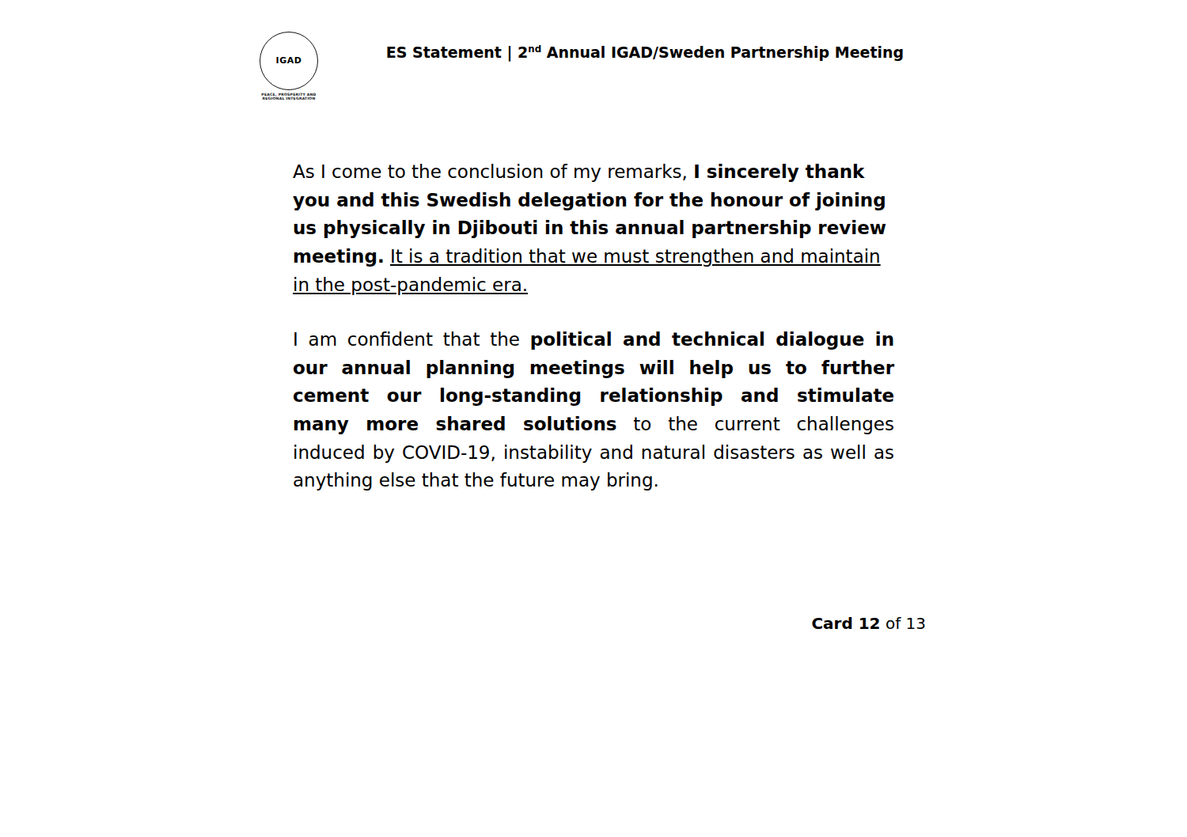IGAD
Peace, Prosperity and
Regional Integration
ES Statement | 2nd Annual IGAD/Sweden Partnership Meeting
As I come to the conclusion of my remarks, I sincerely thank you and this Swedish delegation for the honour of joining us physically in Djibouti in this annual partnership review meeting. It is a tradition that we must strengthen and maintain in the post-pandemic era.
I am confident that the political and technical dialogue in our annual planning meetings will help us to further cement our long-standing relationship and stimulate many more shared solutions to the current challenges induced by COVID-19, instability and natural disasters as well as anything else that the future may bring.
Card 12 of 13